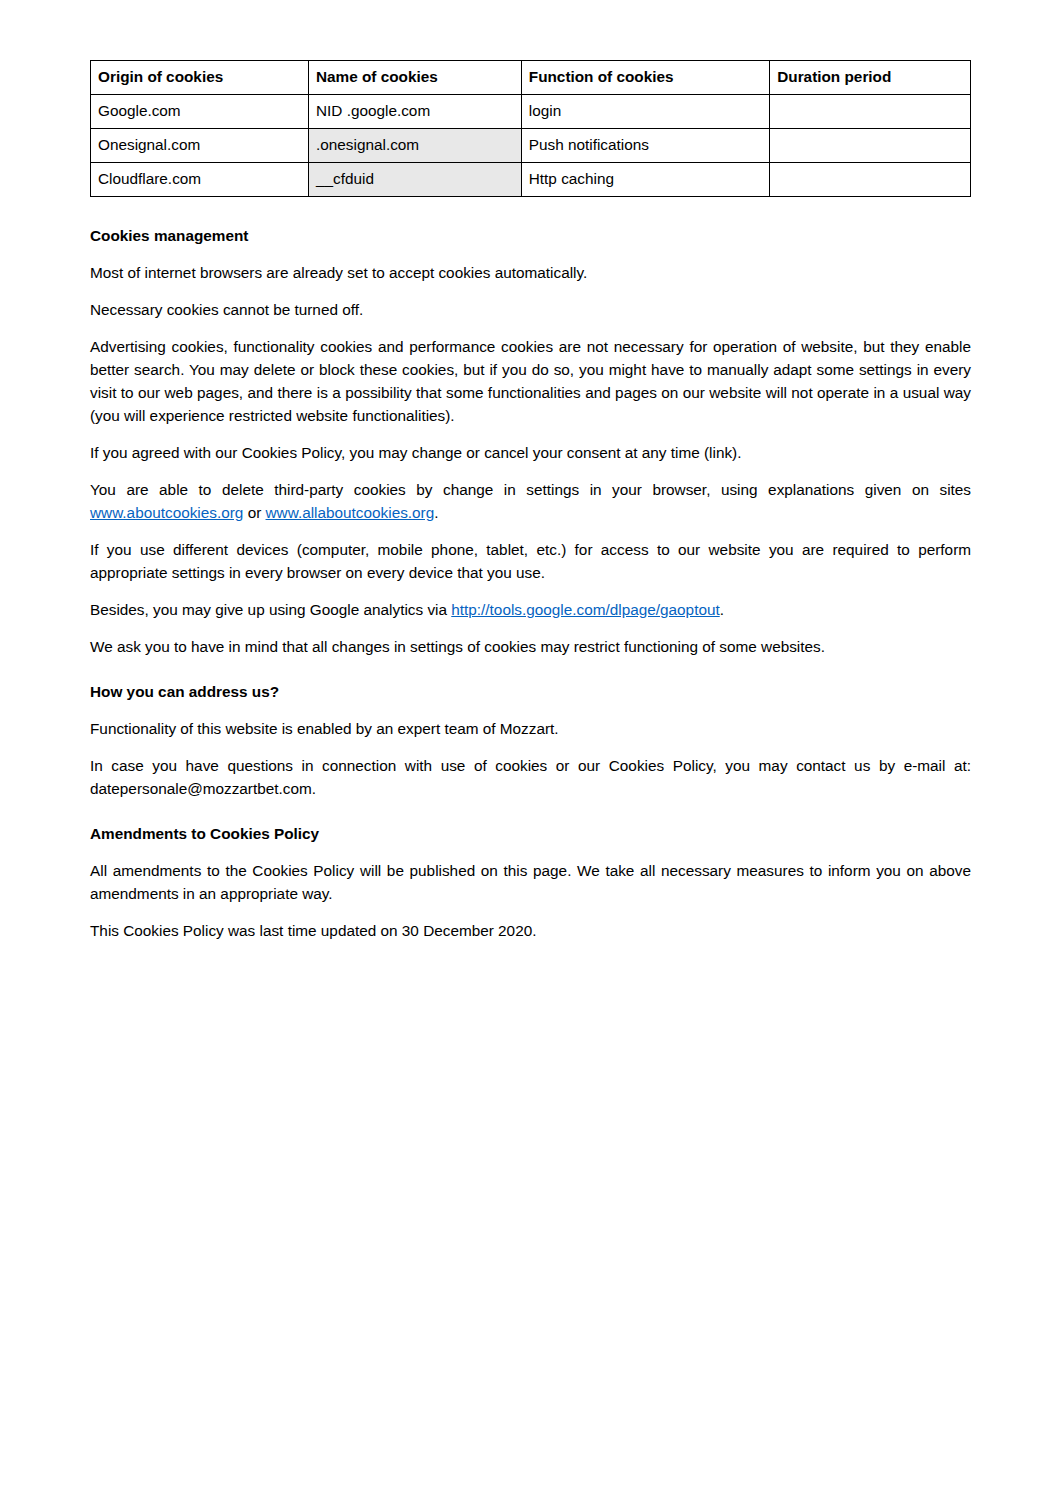| Origin of cookies | Name of cookies | Function of cookies | Duration period |
| --- | --- | --- | --- |
| Google.com | NID .google.com | login | |
| Onesignal.com | .onesignal.com | Push notifications | |
| Cloudflare.com | __cfduid | Http caching | |
Cookies management
Most of internet browsers are already set to accept cookies automatically.
Necessary cookies cannot be turned off.
Advertising cookies, functionality cookies and performance cookies are not necessary for operation of website, but they enable better search. You may delete or block these cookies, but if you do so, you might have to manually adapt some settings in every visit to our web pages, and there is a possibility that some functionalities and pages on our website will not operate in a usual way (you will experience restricted website functionalities).
If you agreed with our Cookies Policy, you may change or cancel your consent at any time (link).
You are able to delete third-party cookies by change in settings in your browser, using explanations given on sites www.aboutcookies.org or www.allaboutcookies.org.
If you use different devices (computer, mobile phone, tablet, etc.) for access to our website you are required to perform appropriate settings in every browser on every device that you use.
Besides, you may give up using Google analytics via http://tools.google.com/dlpage/gaoptout.
We ask you to have in mind that all changes in settings of cookies may restrict functioning of some websites.
How you can address us?
Functionality of this website is enabled by an expert team of Mozzart.
In case you have questions in connection with use of cookies or our Cookies Policy, you may contact us by e-mail at: datepersonale@mozzartbet.com.
Amendments to Cookies Policy
All amendments to the Cookies Policy will be published on this page. We take all necessary measures to inform you on above amendments in an appropriate way.
This Cookies Policy was last time updated on 30 December 2020.